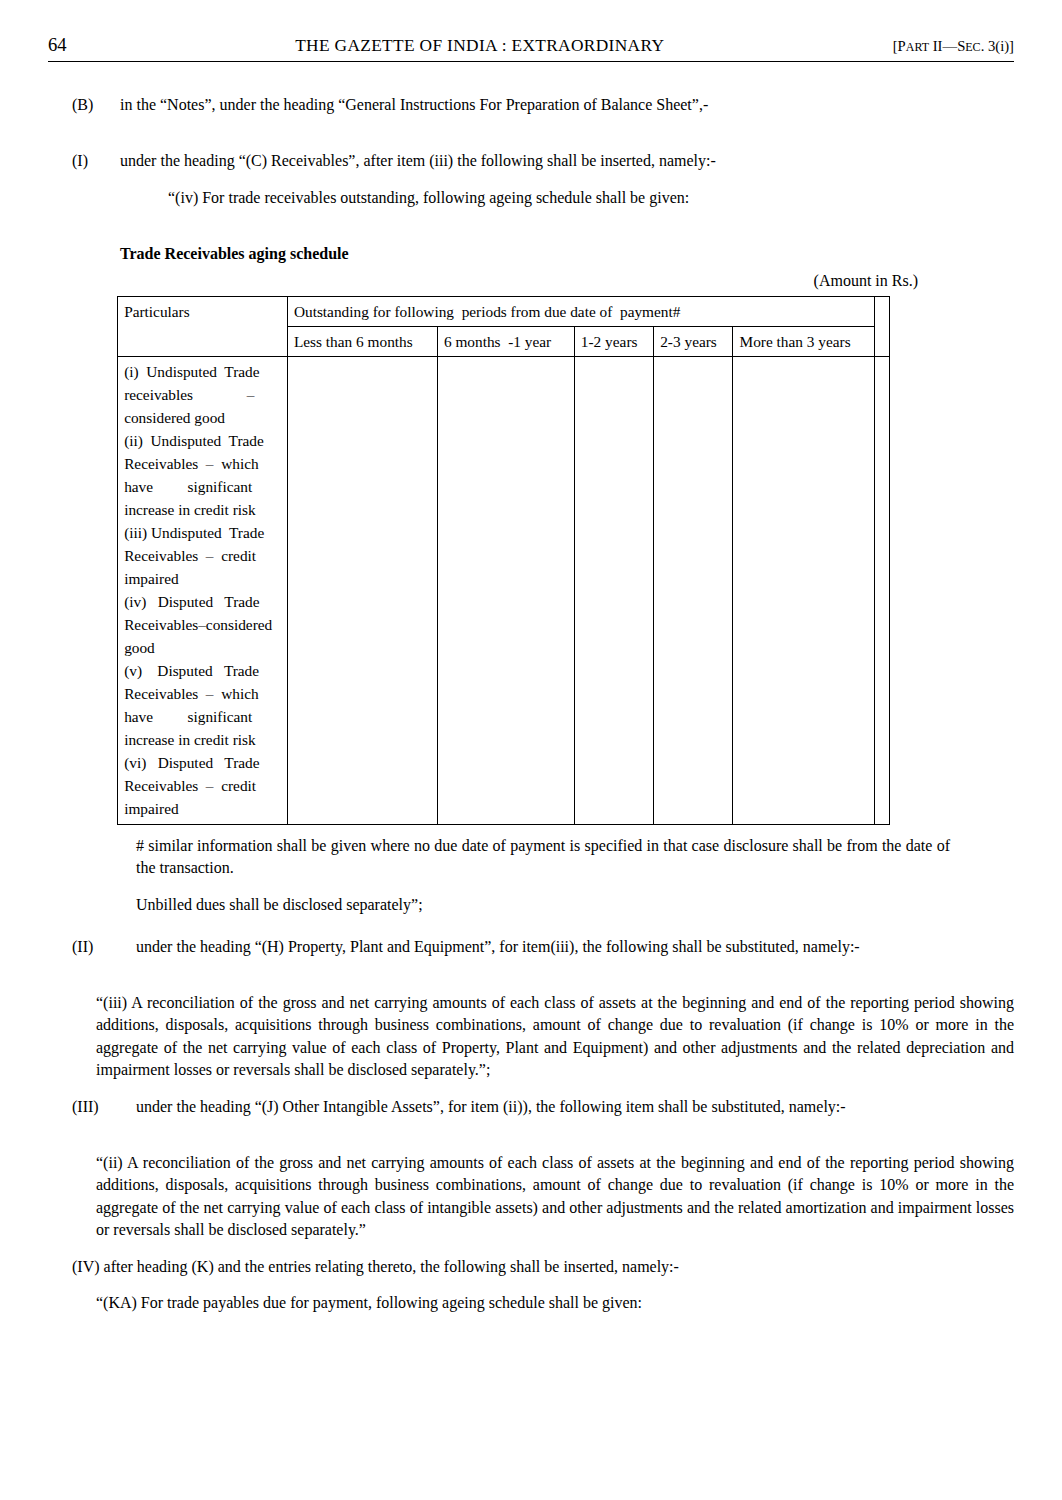64 THE GAZETTE OF INDIA : EXTRAORDINARY [PART II—SEC. 3(i)]
(B)
in the “Notes”, under the heading “General Instructions For Preparation of Balance Sheet”,-
(I)
under the heading “(C) Receivables”, after item (iii) the following shall be inserted, namely:-
“(iv) For trade receivables outstanding, following ageing schedule shall be given:
Trade Receivables aging schedule
(Amount in Rs.)
| Particulars | Outstanding for following periods from due date of payment# | |
| --- | --- | --- |
| Less than 6 months | 6 months -1 year | 1-2 years | 2-3 years | More than 3 years |
| (i) Undisputed Trade receivables – considered good (ii) Undisputed Trade Receivables – which have significant increase in credit risk (iii) Undisputed Trade Receivables – credit impaired (iv) Disputed Trade Receivables–considered good (v) Disputed Trade Receivables – which have significant increase in credit risk (vi) Disputed Trade Receivables – credit impaired | | | | | | |
# similar information shall be given where no due date of payment is specified in that case disclosure shall be from the date of the transaction.
Unbilled dues shall be disclosed separately”;
(II)
under the heading “(H) Property, Plant and Equipment”, for item(iii), the following shall be substituted, namely:-
“(iii) A reconciliation of the gross and net carrying amounts of each class of assets at the beginning and end of the reporting period showing additions, disposals, acquisitions through business combinations, amount of change due to revaluation (if change is 10% or more in the aggregate of the net carrying value of each class of Property, Plant and Equipment) and other adjustments and the related depreciation and impairment losses or reversals shall be disclosed separately.”;
(III)
under the heading “(J) Other Intangible Assets”, for item (ii)), the following item shall be substituted, namely:-
“(ii) A reconciliation of the gross and net carrying amounts of each class of assets at the beginning and end of the reporting period showing additions, disposals, acquisitions through business combinations, amount of change due to revaluation (if change is 10% or more in the aggregate of the net carrying value of each class of intangible assets) and other adjustments and the related amortization and impairment losses or reversals shall be disclosed separately.”
(IV) after heading (K) and the entries relating thereto, the following shall be inserted, namely:-
“(KA) For trade payables due for payment, following ageing schedule shall be given: